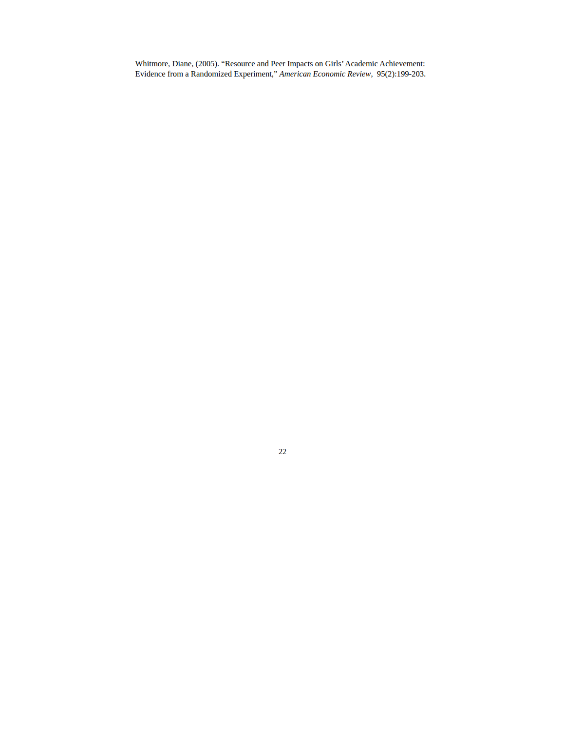Whitmore, Diane, (2005). “Resource and Peer Impacts on Girls’ Academic Achievement: Evidence from a Randomized Experiment,” American Economic Review, 95(2):199-203.
22